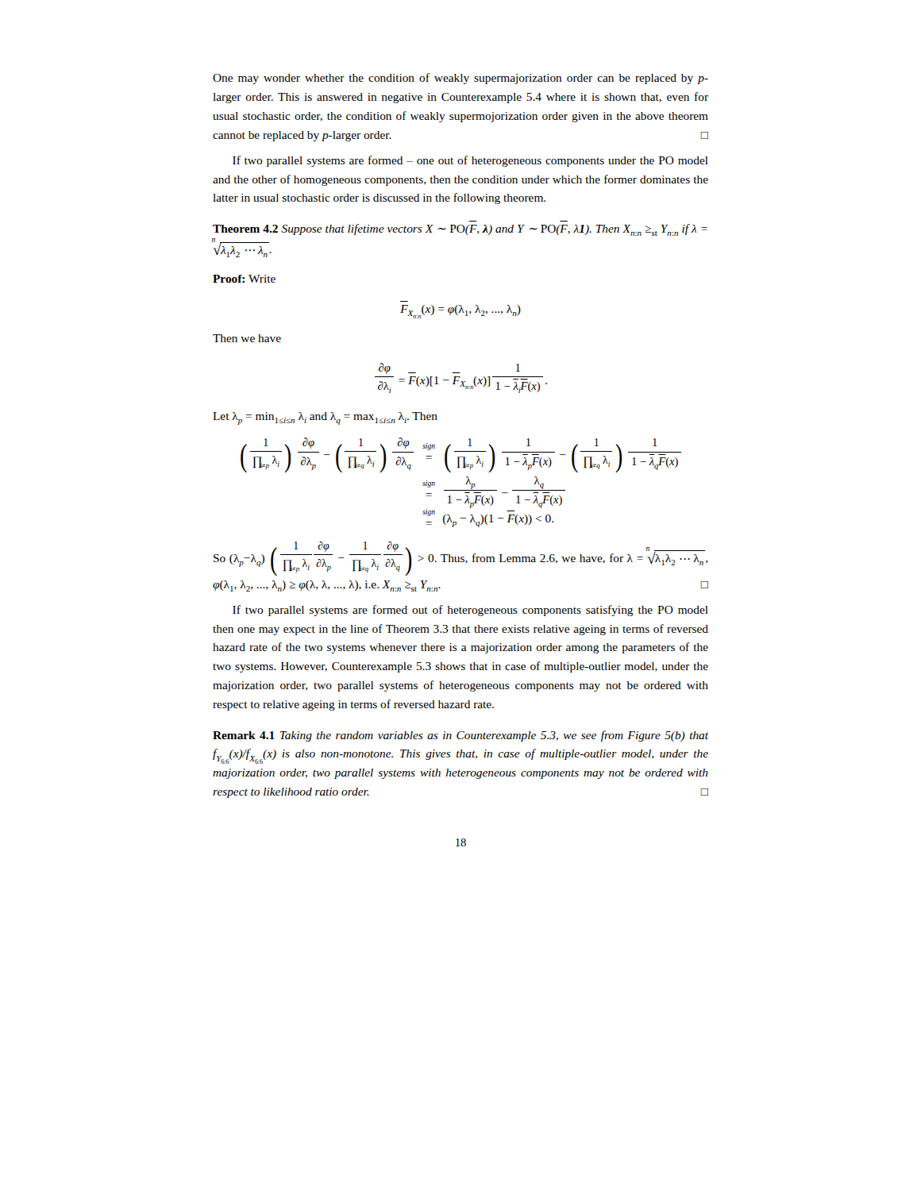One may wonder whether the condition of weakly supermajorization order can be replaced by p-larger order. This is answered in negative in Counterexample 5.4 where it is shown that, even for usual stochastic order, the condition of weakly supermojorization order given in the above theorem cannot be replaced by p-larger order. □
If two parallel systems are formed – one out of heterogeneous components under the PO model and the other of homogeneous components, then the condition under which the former dominates the latter in usual stochastic order is discussed in the following theorem.
Theorem 4.2 Suppose that lifetime vectors X ∼ PO(F, λ) and Y ∼ PO(F, λ1). Then Xn:n ≥st Yn:n if λ = n√λ1λ2 ⋯ λn.
Proof: Write
FXn:n(x) = φ(λ1, λ2, ..., λn)
Then we have
∂φ∂λi = F(x)[1 − FXn:n(x)]11 − λiF(x).
Let λp = min1≤i≤n λi and λq = max1≤i≤n λi. Then
(1∏i≠p λi) ∂φ∂λp − (1∏i≠q λi) ∂φ∂λq
sign=
(1∏i≠p λi) 11 − λpF(x) − (1∏i≠q λi) 11 − λqF(x)
sign=
λp 1 − λpF(x) − λq 1 − λqF(x)
sign=
(λp − λq)(1 − F(x)) < 0.
So (λp−λq) (1∏i≠p λi∂φ∂λp − 1∏i≠q λi∂φ∂λq) > 0. Thus, from Lemma 2.6, we have, for λ = n√λ1λ2 ⋯ λn, φ(λ1, λ2, ..., λn) ≥ φ(λ, λ, ..., λ), i.e. Xn:n ≥st Yn:n. □
If two parallel systems are formed out of heterogeneous components satisfying the PO model then one may expect in the line of Theorem 3.3 that there exists relative ageing in terms of reversed hazard rate of the two systems whenever there is a majorization order among the parameters of the two systems. However, Counterexample 5.3 shows that in case of multiple-outlier model, under the majorization order, two parallel systems of heterogeneous components may not be ordered with respect to relative ageing in terms of reversed hazard rate.
Remark 4.1 Taking the random variables as in Counterexample 5.3, we see from Figure 5(b) that fY6:6(x)/fX6:6(x) is also non-monotone. This gives that, in case of multiple-outlier model, under the majorization order, two parallel systems with heterogeneous components may not be ordered with respect to likelihood ratio order. □
18